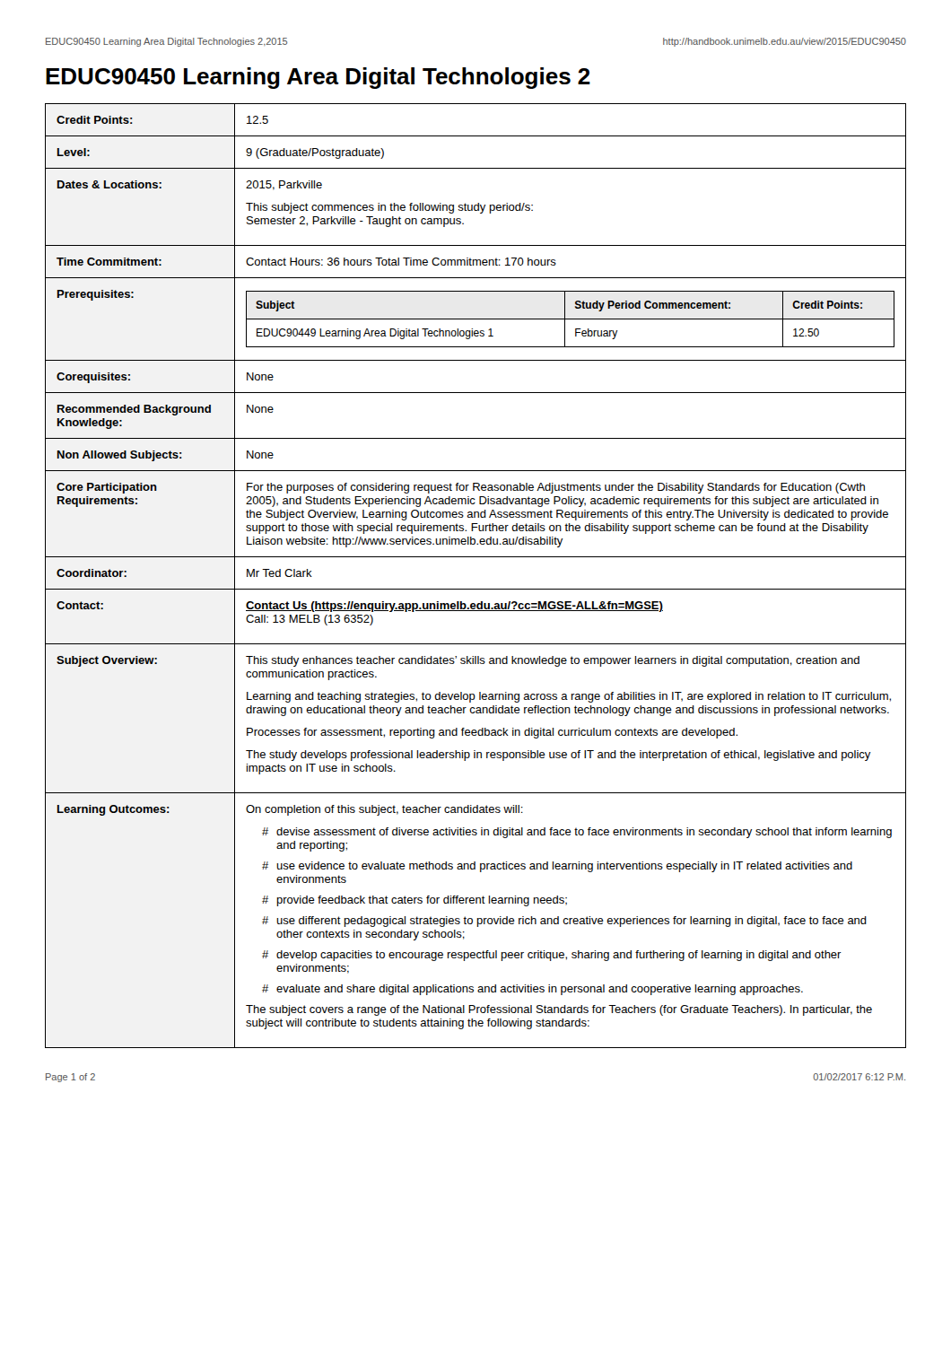EDUC90450 Learning Area Digital Technologies 2,2015 http://handbook.unimelb.edu.au/view/2015/EDUC90450
EDUC90450 Learning Area Digital Technologies 2
| Credit Points: | 12.5 |
| Level: | 9 (Graduate/Postgraduate) |
| Dates & Locations: | 2015, Parkville This subject commences in the following study period/s: Semester 2, Parkville - Taught on campus. |
| Time Commitment: | Contact Hours: 36 hours Total Time Commitment: 170 hours |
| Prerequisites: | / Subject / Study Period Commencement: / Credit Points: / / --- / --- / --- / / EDUC90449 Learning Area Digital Technologies 1 / February / 12.50 / |
| Corequisites: | None |
| Recommended Background Knowledge: | None |
| Non Allowed Subjects: | None |
| Core Participation Requirements: | For the purposes of considering request for Reasonable Adjustments under the Disability Standards for Education (Cwth 2005), and Students Experiencing Academic Disadvantage Policy, academic requirements for this subject are articulated in the Subject Overview, Learning Outcomes and Assessment Requirements of this entry.The University is dedicated to provide support to those with special requirements. Further details on the disability support scheme can be found at the Disability Liaison website: http://www.services.unimelb.edu.au/disability |
| Coordinator: | Mr Ted Clark |
| Contact: | Contact Us (https://enquiry.app.unimelb.edu.au/?cc=MGSE-ALL&fn=MGSE) Call: 13 MELB (13 6352) |
| Subject Overview: | This study enhances teacher candidates’ skills and knowledge to empower learners in digital computation, creation and communication practices. Learning and teaching strategies, to develop learning across a range of abilities in IT, are explored in relation to IT curriculum, drawing on educational theory and teacher candidate reflection technology change and discussions in professional networks. Processes for assessment, reporting and feedback in digital curriculum contexts are developed. The study develops professional leadership in responsible use of IT and the interpretation of ethical, legislative and policy impacts on IT use in schools. |
| Learning Outcomes: | On completion of this subject, teacher candidates will: devise assessment of diverse activities in digital and face to face environments in secondary school that inform learning and reporting; use evidence to evaluate methods and practices and learning interventions especially in IT related activities and environments provide feedback that caters for different learning needs; use different pedagogical strategies to provide rich and creative experiences for learning in digital, face to face and other contexts in secondary schools; develop capacities to encourage respectful peer critique, sharing and furthering of learning in digital and other environments; evaluate and share digital applications and activities in personal and cooperative learning approaches. The subject covers a range of the National Professional Standards for Teachers (for Graduate Teachers). In particular, the subject will contribute to students attaining the following standards: |
Page 1 of 2 01/02/2017 6:12 P.M.